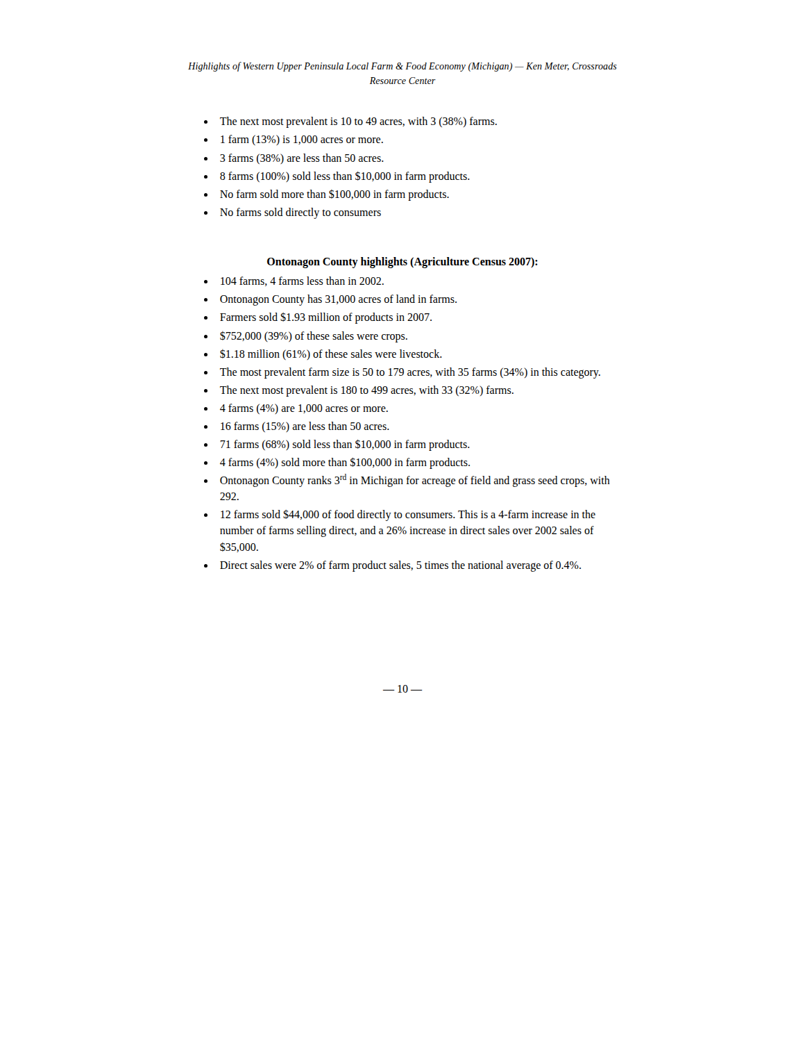Highlights of Western Upper Peninsula Local Farm & Food Economy (Michigan) — Ken Meter, Crossroads Resource Center
The next most prevalent is 10 to 49 acres, with 3 (38%) farms.
1 farm (13%) is 1,000 acres or more.
3 farms (38%) are less than 50 acres.
8 farms (100%) sold less than $10,000 in farm products.
No farm sold more than $100,000 in farm products.
No farms sold directly to consumers
Ontonagon County highlights (Agriculture Census 2007):
104 farms, 4 farms less than in 2002.
Ontonagon County has 31,000 acres of land in farms.
Farmers sold $1.93 million of products in 2007.
$752,000 (39%) of these sales were crops.
$1.18 million (61%) of these sales were livestock.
The most prevalent farm size is 50 to 179 acres, with 35 farms (34%) in this category.
The next most prevalent is 180 to 499 acres, with 33 (32%) farms.
4 farms (4%) are 1,000 acres or more.
16 farms (15%) are less than 50 acres.
71 farms (68%) sold less than $10,000 in farm products.
4 farms (4%) sold more than $100,000 in farm products.
Ontonagon County ranks 3rd in Michigan for acreage of field and grass seed crops, with 292.
12 farms sold $44,000 of food directly to consumers. This is a 4-farm increase in the number of farms selling direct, and a 26% increase in direct sales over 2002 sales of $35,000.
Direct sales were 2% of farm product sales, 5 times the national average of 0.4%.
— 10 —